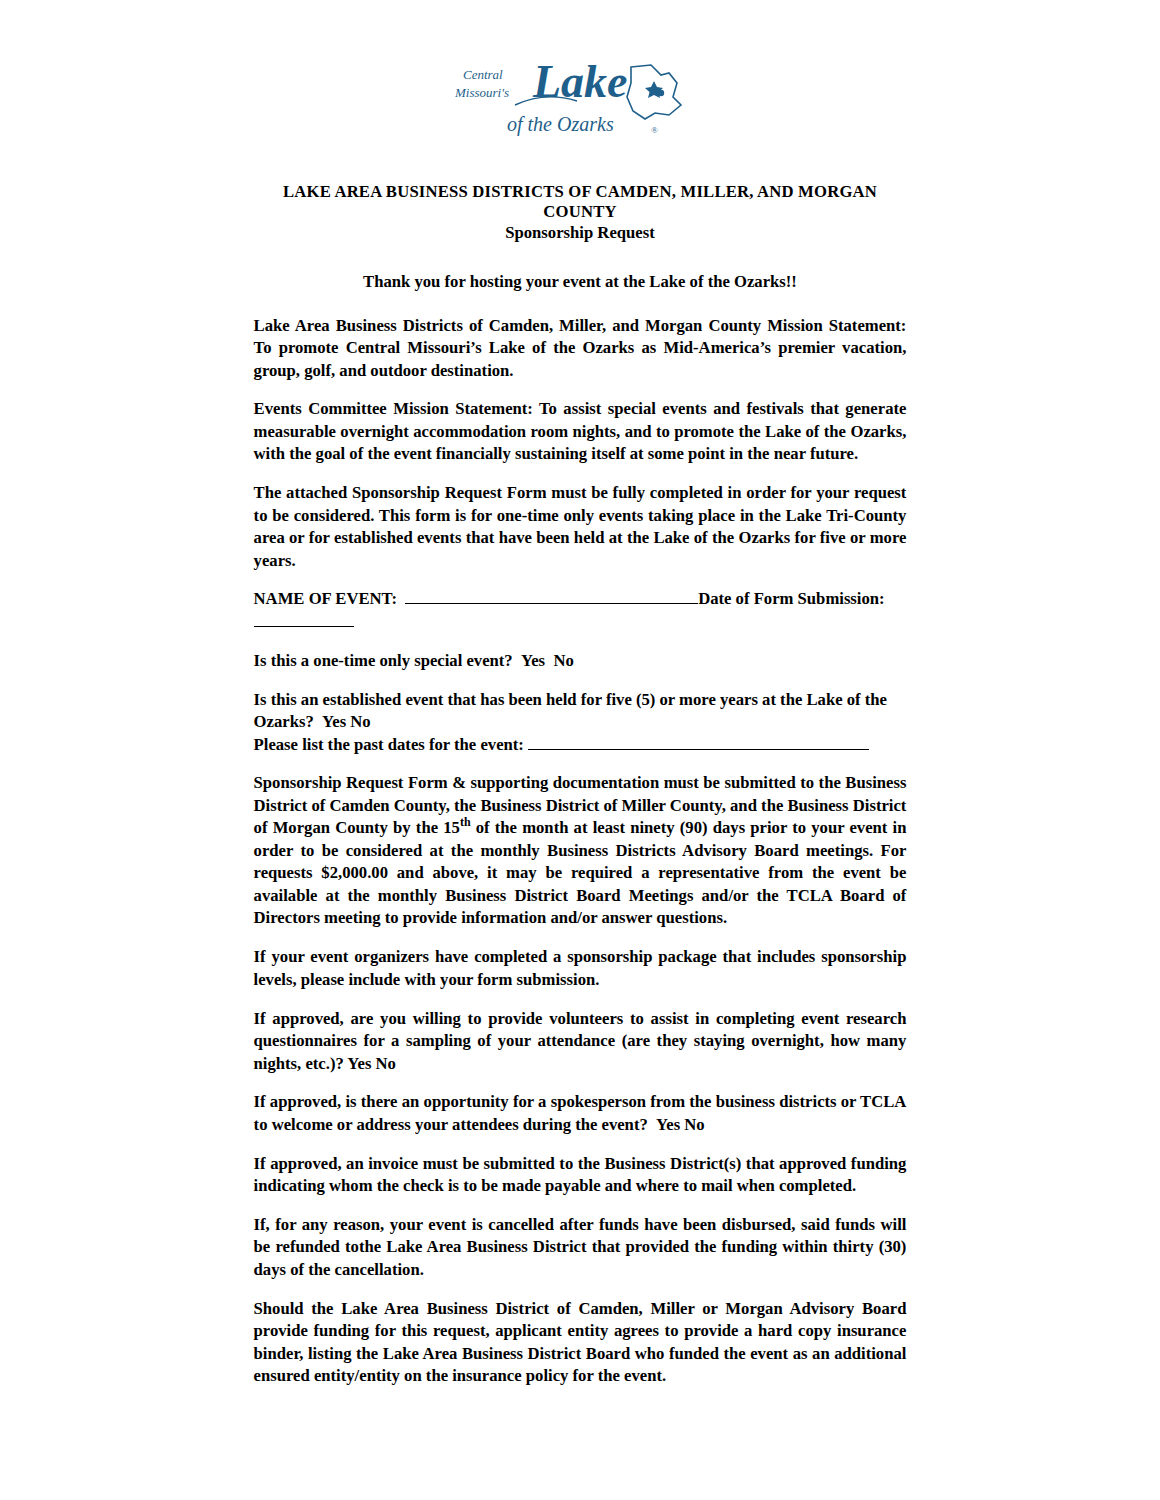Central Missouri's Lake of the Ozarks ®
LAKE AREA BUSINESS DISTRICTS OF CAMDEN, MILLER, AND MORGAN COUNTY
Sponsorship Request
Thank you for hosting your event at the Lake of the Ozarks!!
Lake Area Business Districts of Camden, Miller, and Morgan County Mission Statement: To promote Central Missouri’s Lake of the Ozarks as Mid-America’s premier vacation, group, golf, and outdoor destination.
Events Committee Mission Statement: To assist special events and festivals that generate measurable overnight accommodation room nights, and to promote the Lake of the Ozarks, with the goal of the event financially sustaining itself at some point in the near future.
The attached Sponsorship Request Form must be fully completed in order for your request to be considered. This form is for one-time only events taking place in the Lake Tri-County area or for established events that have been held at the Lake of the Ozarks for five or more years.
NAME OF EVENT: Date of Form Submission:
Is this a one-time only special event? Yes No
Is this an established event that has been held for five (5) or more years at the Lake of the Ozarks? Yes No
Please list the past dates for the event:
Sponsorship Request Form & supporting documentation must be submitted to the Business District of Camden County, the Business District of Miller County, and the Business District of Morgan County by the 15th of the month at least ninety (90) days prior to your event in order to be considered at the monthly Business Districts Advisory Board meetings. For requests $2,000.00 and above, it may be required a representative from the event be available at the monthly Business District Board Meetings and/or the TCLA Board of Directors meeting to provide information and/or answer questions.
If your event organizers have completed a sponsorship package that includes sponsorship levels, please include with your form submission.
If approved, are you willing to provide volunteers to assist in completing event research questionnaires for a sampling of your attendance (are they staying overnight, how many nights, etc.)? Yes No
If approved, is there an opportunity for a spokesperson from the business districts or TCLA to welcome or address your attendees during the event? Yes No
If approved, an invoice must be submitted to the Business District(s) that approved funding indicating whom the check is to be made payable and where to mail when completed.
If, for any reason, your event is cancelled after funds have been disbursed, said funds will be refunded tothe Lake Area Business District that provided the funding within thirty (30) days of the cancellation.
Should the Lake Area Business District of Camden, Miller or Morgan Advisory Board provide funding for this request, applicant entity agrees to provide a hard copy insurance binder, listing the Lake Area Business District Board who funded the event as an additional ensured entity/entity on the insurance policy for the event.